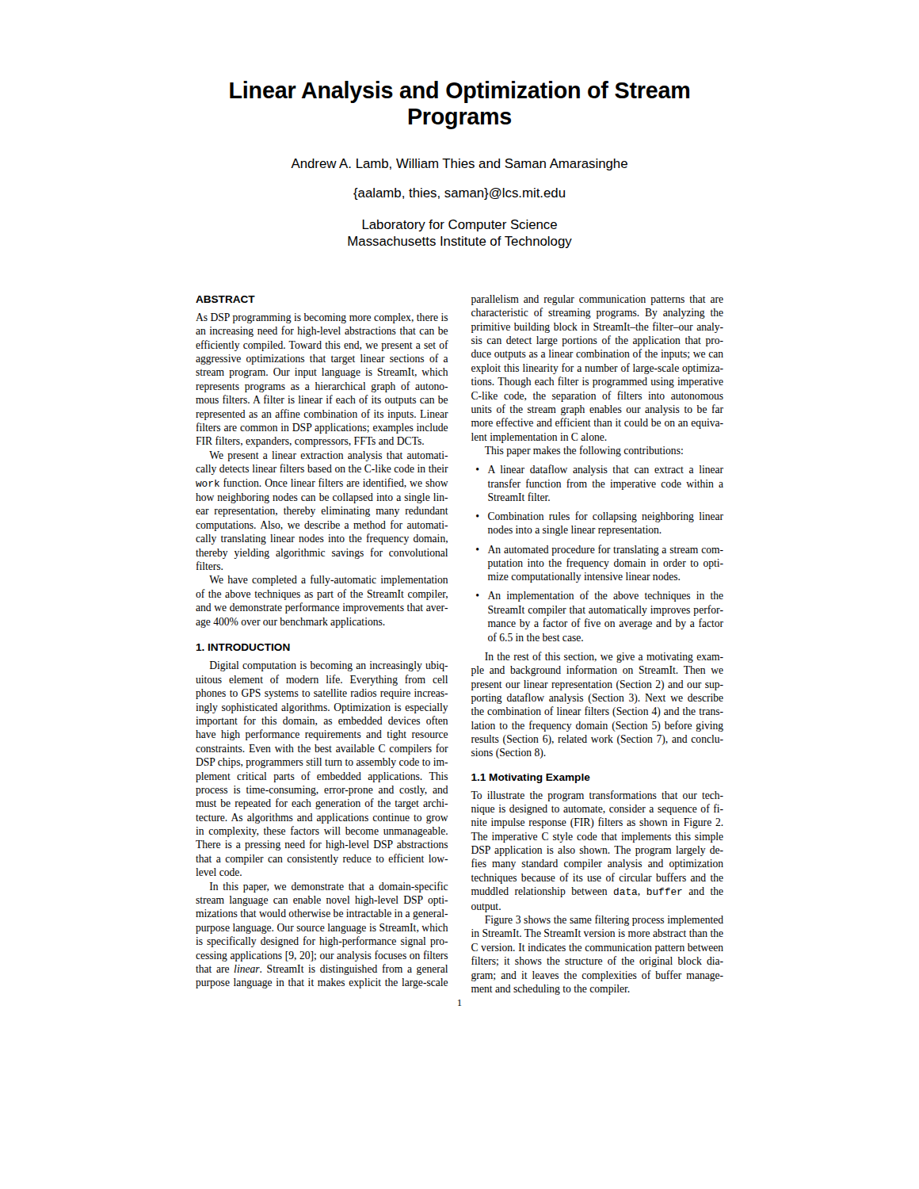Linear Analysis and Optimization of Stream Programs
Andrew A. Lamb, William Thies and Saman Amarasinghe
{aalamb, thies, saman}@lcs.mit.edu
Laboratory for Computer Science
Massachusetts Institute of Technology
ABSTRACT
As DSP programming is becoming more complex, there is an increasing need for high-level abstractions that can be efficiently compiled. Toward this end, we present a set of aggressive optimizations that target linear sections of a stream program. Our input language is StreamIt, which represents programs as a hierarchical graph of autonomous filters. A filter is linear if each of its outputs can be represented as an affine combination of its inputs. Linear filters are common in DSP applications; examples include FIR filters, expanders, compressors, FFTs and DCTs.
We present a linear extraction analysis that automatically detects linear filters based on the C-like code in their work function. Once linear filters are identified, we show how neighboring nodes can be collapsed into a single linear representation, thereby eliminating many redundant computations. Also, we describe a method for automatically translating linear nodes into the frequency domain, thereby yielding algorithmic savings for convolutional filters.
We have completed a fully-automatic implementation of the above techniques as part of the StreamIt compiler, and we demonstrate performance improvements that average 400% over our benchmark applications.
1. INTRODUCTION
Digital computation is becoming an increasingly ubiquitous element of modern life. Everything from cell phones to GPS systems to satellite radios require increasingly sophisticated algorithms. Optimization is especially important for this domain, as embedded devices often have high performance requirements and tight resource constraints. Even with the best available C compilers for DSP chips, programmers still turn to assembly code to implement critical parts of embedded applications. This process is time-consuming, error-prone and costly, and must be repeated for each generation of the target architecture. As algorithms and applications continue to grow in complexity, these factors will become unmanageable. There is a pressing need for high-level DSP abstractions that a compiler can consistently reduce to efficient low-level code.
In this paper, we demonstrate that a domain-specific stream language can enable novel high-level DSP optimizations that would otherwise be intractable in a general-purpose language. Our source language is StreamIt, which is specifically designed for high-performance signal processing applications [9, 20]; our analysis focuses on filters that are linear. StreamIt is distinguished from a general purpose language in that it makes explicit the large-scale parallelism and regular communication patterns that are characteristic of streaming programs. By analyzing the primitive building block in StreamIt–the filter–our analysis can detect large portions of the application that produce outputs as a linear combination of the inputs; we can exploit this linearity for a number of large-scale optimizations. Though each filter is programmed using imperative C-like code, the separation of filters into autonomous units of the stream graph enables our analysis to be far more effective and efficient than it could be on an equivalent implementation in C alone.
This paper makes the following contributions:
A linear dataflow analysis that can extract a linear transfer function from the imperative code within a StreamIt filter.
Combination rules for collapsing neighboring linear nodes into a single linear representation.
An automated procedure for translating a stream computation into the frequency domain in order to optimize computationally intensive linear nodes.
An implementation of the above techniques in the StreamIt compiler that automatically improves performance by a factor of five on average and by a factor of 6.5 in the best case.
In the rest of this section, we give a motivating example and background information on StreamIt. Then we present our linear representation (Section 2) and our supporting dataflow analysis (Section 3). Next we describe the combination of linear filters (Section 4) and the translation to the frequency domain (Section 5) before giving results (Section 6), related work (Section 7), and conclusions (Section 8).
1.1 Motivating Example
To illustrate the program transformations that our technique is designed to automate, consider a sequence of finite impulse response (FIR) filters as shown in Figure 2. The imperative C style code that implements this simple DSP application is also shown. The program largely defies many standard compiler analysis and optimization techniques because of its use of circular buffers and the muddled relationship between data, buffer and the output.
Figure 3 shows the same filtering process implemented in StreamIt. The StreamIt version is more abstract than the C version. It indicates the communication pattern between filters; it shows the structure of the original block diagram; and it leaves the complexities of buffer management and scheduling to the compiler.
1